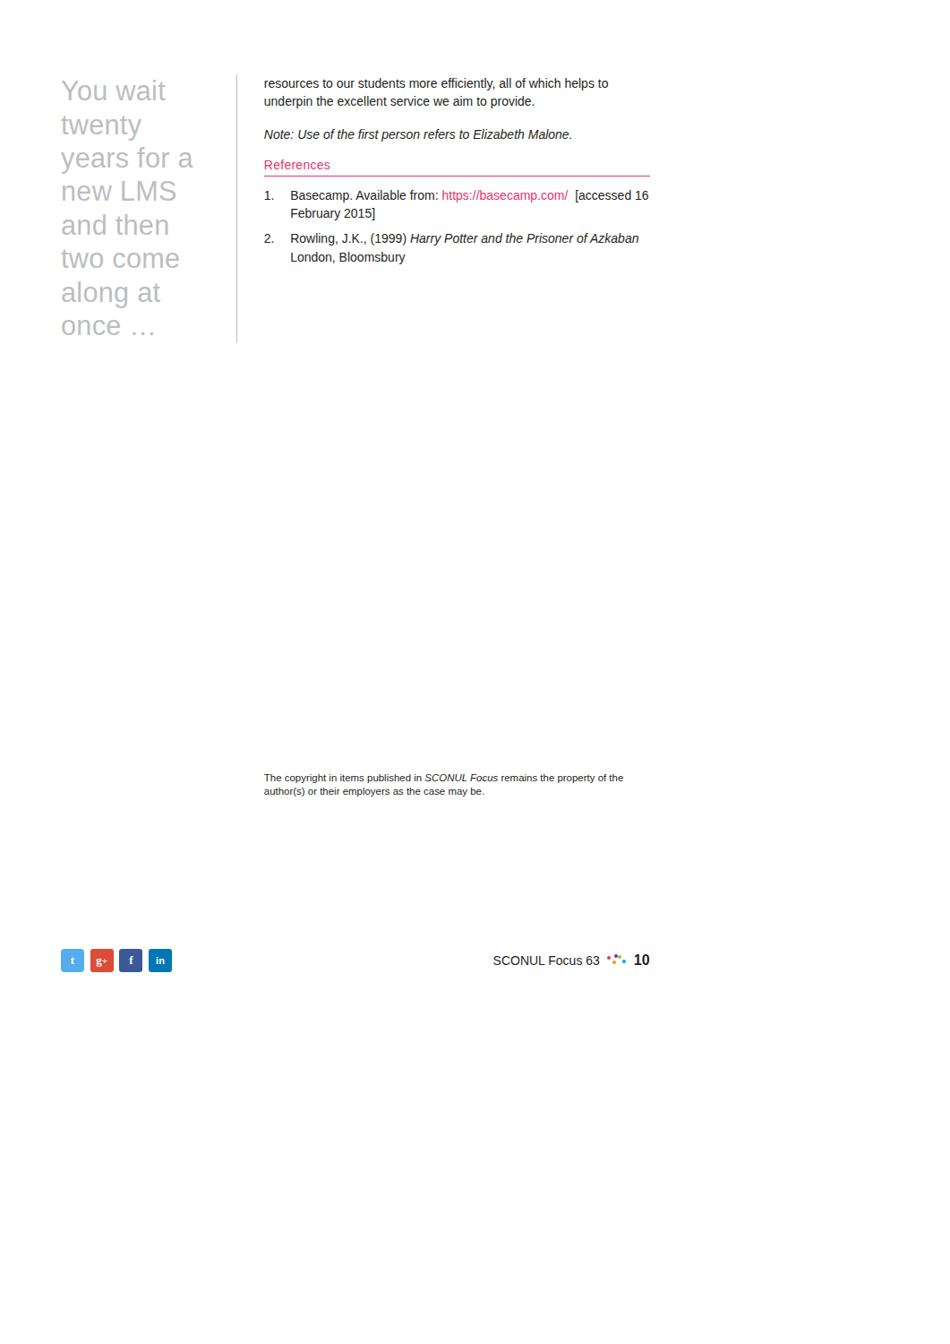You wait twenty years for a new LMS and then two come along at once …
resources to our students more efficiently, all of which helps to underpin the excellent service we aim to provide.
Note: Use of the first person refers to Elizabeth Malone.
References
Basecamp. Available from: https://basecamp.com/ [accessed 16 February 2015]
Rowling, J.K., (1999) Harry Potter and the Prisoner of Azkaban London, Bloomsbury
The copyright in items published in SCONUL Focus remains the property of the author(s) or their employers as the case may be.
t g+ f in
SCONUL Focus 63 10